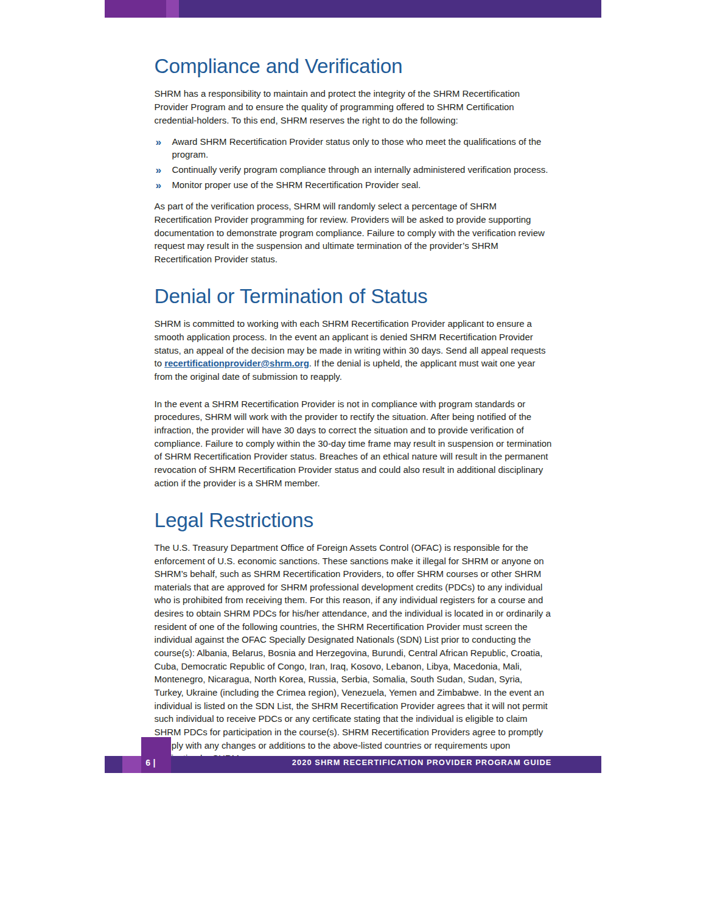Compliance and Verification
SHRM has a responsibility to maintain and protect the integrity of the SHRM Recertification Provider Program and to ensure the quality of programming offered to SHRM Certification credential-holders. To this end, SHRM reserves the right to do the following:
Award SHRM Recertification Provider status only to those who meet the qualifications of the program.
Continually verify program compliance through an internally administered verification process.
Monitor proper use of the SHRM Recertification Provider seal.
As part of the verification process, SHRM will randomly select a percentage of SHRM Recertification Provider programming for review. Providers will be asked to provide supporting documentation to demonstrate program compliance. Failure to comply with the verification review request may result in the suspension and ultimate termination of the provider’s SHRM Recertification Provider status.
Denial or Termination of Status
SHRM is committed to working with each SHRM Recertification Provider applicant to ensure a smooth application process. In the event an applicant is denied SHRM Recertification Provider status, an appeal of the decision may be made in writing within 30 days. Send all appeal requests to recertificationprovider@shrm.org. If the denial is upheld, the applicant must wait one year from the original date of submission to reapply.
In the event a SHRM Recertification Provider is not in compliance with program standards or procedures, SHRM will work with the provider to rectify the situation. After being notified of the infraction, the provider will have 30 days to correct the situation and to provide verification of compliance. Failure to comply within the 30-day time frame may result in suspension or termination of SHRM Recertification Provider status. Breaches of an ethical nature will result in the permanent revocation of SHRM Recertification Provider status and could also result in additional disciplinary action if the provider is a SHRM member.
Legal Restrictions
The U.S. Treasury Department Office of Foreign Assets Control (OFAC) is responsible for the enforcement of U.S. economic sanctions. These sanctions make it illegal for SHRM or anyone on SHRM’s behalf, such as SHRM Recertification Providers, to offer SHRM courses or other SHRM materials that are approved for SHRM professional development credits (PDCs) to any individual who is prohibited from receiving them. For this reason, if any individual registers for a course and desires to obtain SHRM PDCs for his/her attendance, and the individual is located in or ordinarily a resident of one of the following countries, the SHRM Recertification Provider must screen the individual against the OFAC Specially Designated Nationals (SDN) List prior to conducting the course(s): Albania, Belarus, Bosnia and Herzegovina, Burundi, Central African Republic, Croatia, Cuba, Democratic Republic of Congo, Iran, Iraq, Kosovo, Lebanon, Libya, Macedonia, Mali, Montenegro, Nicaragua, North Korea, Russia, Serbia, Somalia, South Sudan, Sudan, Syria, Turkey, Ukraine (including the Crimea region), Venezuela, Yemen and Zimbabwe. In the event an individual is listed on the SDN List, the SHRM Recertification Provider agrees that it will not permit such individual to receive PDCs or any certificate stating that the individual is eligible to claim SHRM PDCs for participation in the course(s). SHRM Recertification Providers agree to promptly comply with any changes or additions to the above-listed countries or requirements upon notification by SHRM.
6 |
2020 SHRM RECERTIFICATION PROVIDER PROGRAM GUIDE